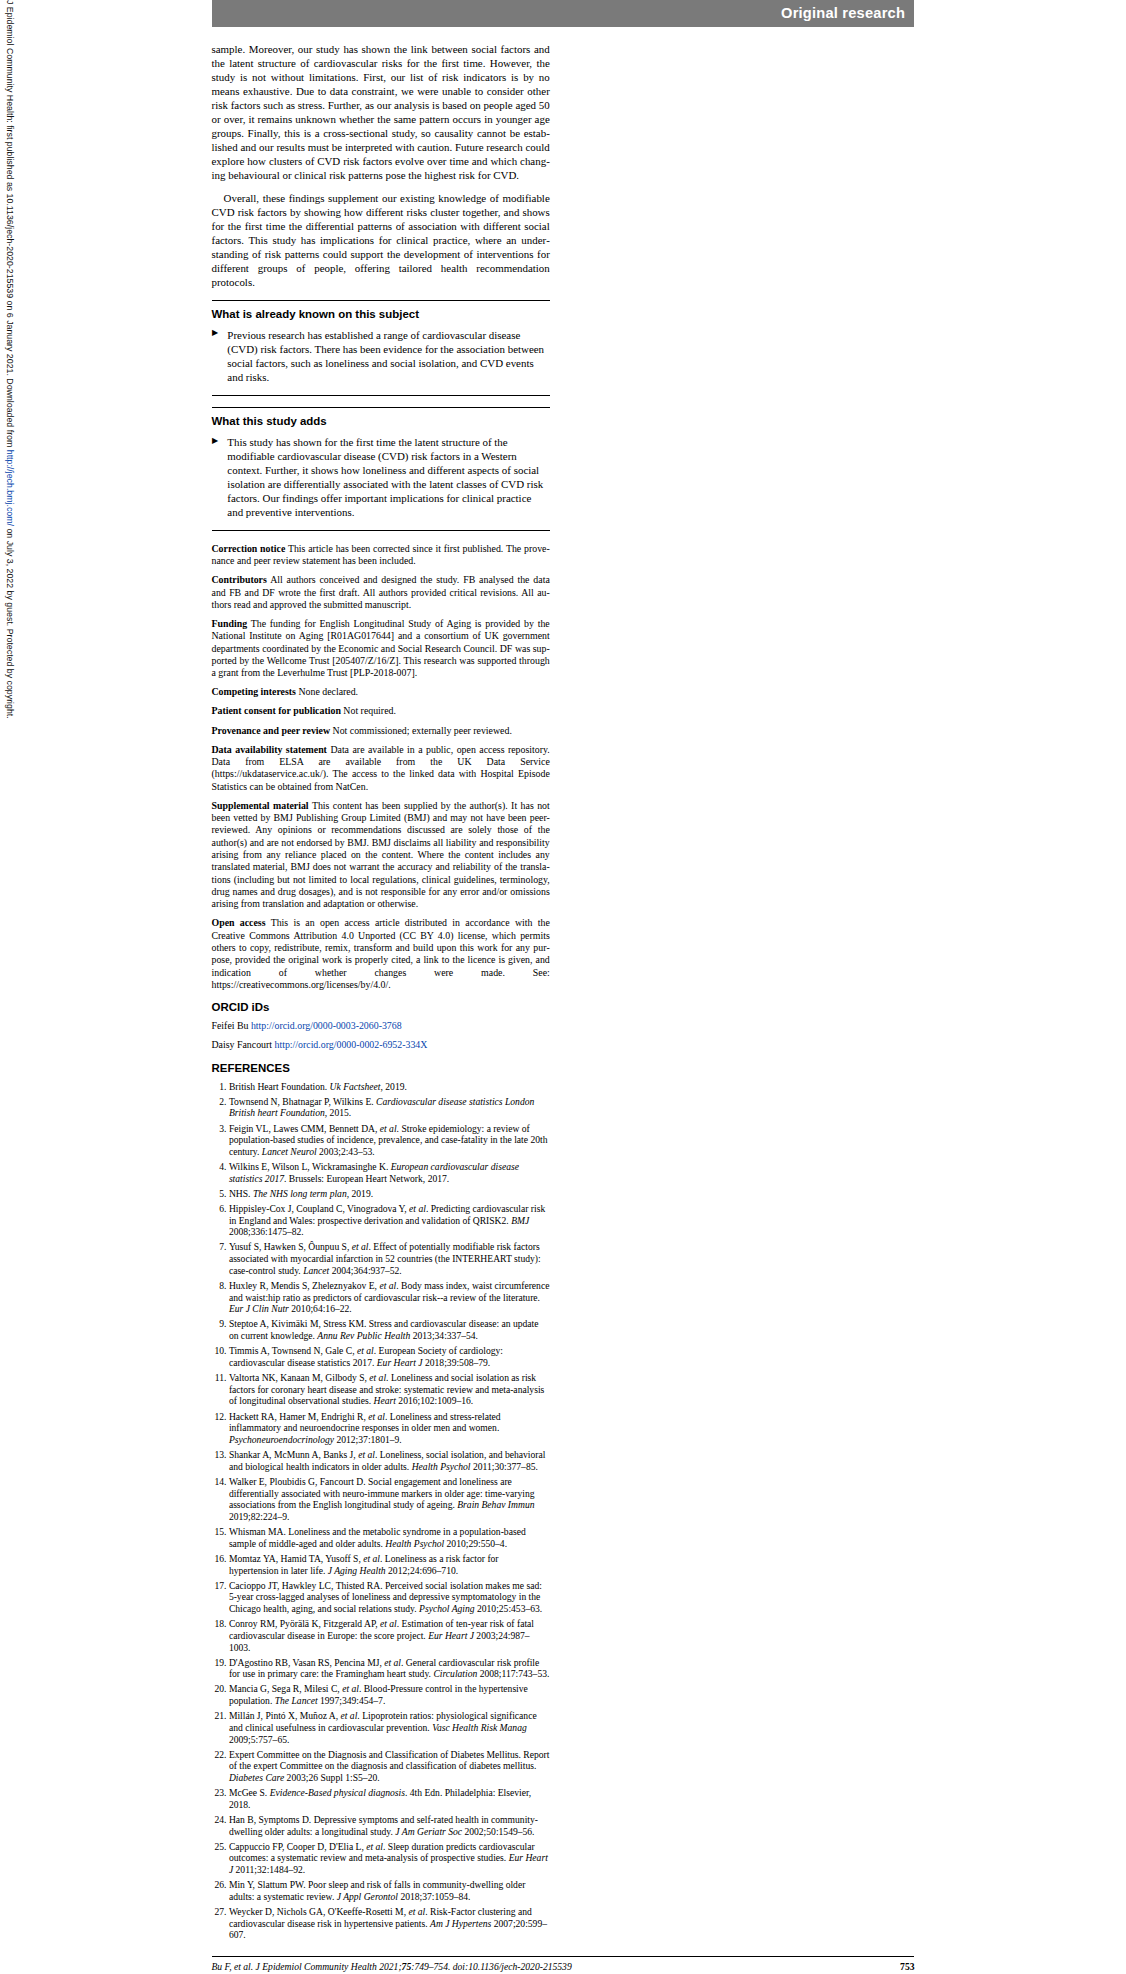J Epidemiol Community Health: first published as 10.1136/jech-2020-215539 on 6 January 2021. Downloaded from http://jech.bmj.com/ on July 3, 2022 by guest. Protected by copyright.
Original research
sample. Moreover, our study has shown the link between social factors and the latent structure of cardiovascular risks for the first time. However, the study is not without limitations. First, our list of risk indicators is by no means exhaustive. Due to data constraint, we were unable to consider other risk factors such as stress. Further, as our analysis is based on people aged 50 or over, it remains unknown whether the same pattern occurs in younger age groups. Finally, this is a cross-sectional study, so causality cannot be established and our results must be interpreted with caution. Future research could explore how clusters of CVD risk factors evolve over time and which changing behavioural or clinical risk patterns pose the highest risk for CVD.
Overall, these findings supplement our existing knowledge of modifiable CVD risk factors by showing how different risks cluster together, and shows for the first time the differential patterns of association with different social factors. This study has implications for clinical practice, where an understanding of risk patterns could support the development of interventions for different groups of people, offering tailored health recommendation protocols.
What is already known on this subject
Previous research has established a range of cardiovascular disease (CVD) risk factors. There has been evidence for the association between social factors, such as loneliness and social isolation, and CVD events and risks.
What this study adds
This study has shown for the first time the latent structure of the modifiable cardiovascular disease (CVD) risk factors in a Western context. Further, it shows how loneliness and different aspects of social isolation are differentially associated with the latent classes of CVD risk factors. Our findings offer important implications for clinical practice and preventive interventions.
Correction notice This article has been corrected since it first published. The provenance and peer review statement has been included.
Contributors All authors conceived and designed the study. FB analysed the data and FB and DF wrote the first draft. All authors provided critical revisions. All authors read and approved the submitted manuscript.
Funding The funding for English Longitudinal Study of Aging is provided by the National Institute on Aging [R01AG017644] and a consortium of UK government departments coordinated by the Economic and Social Research Council. DF was supported by the Wellcome Trust [205407/Z/16/Z]. This research was supported through a grant from the Leverhulme Trust [PLP-2018-007].
Competing interests None declared.
Patient consent for publication Not required.
Provenance and peer review Not commissioned; externally peer reviewed.
Data availability statement Data are available in a public, open access repository. Data from ELSA are available from the UK Data Service (https://ukdataservice.ac.uk/). The access to the linked data with Hospital Episode Statistics can be obtained from NatCen.
Supplemental material This content has been supplied by the author(s). It has not been vetted by BMJ Publishing Group Limited (BMJ) and may not have been peer-reviewed. Any opinions or recommendations discussed are solely those of the author(s) and are not endorsed by BMJ. BMJ disclaims all liability and responsibility arising from any reliance placed on the content. Where the content includes any translated material, BMJ does not warrant the accuracy and reliability of the translations (including but not limited to local regulations, clinical guidelines, terminology, drug names and drug dosages), and is not responsible for any error and/or omissions arising from translation and adaptation or otherwise.
Open access This is an open access article distributed in accordance with the Creative Commons Attribution 4.0 Unported (CC BY 4.0) license, which permits others to copy, redistribute, remix, transform and build upon this work for any purpose, provided the original work is properly cited, a link to the licence is given, and indication of whether changes were made. See: https://creativecommons.org/licenses/by/4.0/.
ORCID iDs
Feifei Bu http://orcid.org/0000-0003-2060-3768
Daisy Fancourt http://orcid.org/0000-0002-6952-334X
REFERENCES
British Heart Foundation. Uk Factsheet, 2019.
Townsend N, Bhatnagar P, Wilkins E. Cardiovascular disease statistics London British heart Foundation, 2015.
Feigin VL, Lawes CMM, Bennett DA, et al. Stroke epidemiology: a review of population-based studies of incidence, prevalence, and case-fatality in the late 20th century. Lancet Neurol 2003;2:43–53.
Wilkins E, Wilson L, Wickramasinghe K. European cardiovascular disease statistics 2017. Brussels: European Heart Network, 2017.
NHS. The NHS long term plan, 2019.
Hippisley-Cox J, Coupland C, Vinogradova Y, et al. Predicting cardiovascular risk in England and Wales: prospective derivation and validation of QRISK2. BMJ 2008;336:1475–82.
Yusuf S, Hawken S, Ôunpuu S, et al. Effect of potentially modifiable risk factors associated with myocardial infarction in 52 countries (the INTERHEART study): case-control study. Lancet 2004;364:937–52.
Huxley R, Mendis S, Zheleznyakov E, et al. Body mass index, waist circumference and waist:hip ratio as predictors of cardiovascular risk--a review of the literature. Eur J Clin Nutr 2010;64:16–22.
Steptoe A, Kivimäki M, Stress KM. Stress and cardiovascular disease: an update on current knowledge. Annu Rev Public Health 2013;34:337–54.
Timmis A, Townsend N, Gale C, et al. European Society of cardiology: cardiovascular disease statistics 2017. Eur Heart J 2018;39:508–79.
Valtorta NK, Kanaan M, Gilbody S, et al. Loneliness and social isolation as risk factors for coronary heart disease and stroke: systematic review and meta-analysis of longitudinal observational studies. Heart 2016;102:1009–16.
Hackett RA, Hamer M, Endrighi R, et al. Loneliness and stress-related inflammatory and neuroendocrine responses in older men and women. Psychoneuroendocrinology 2012;37:1801–9.
Shankar A, McMunn A, Banks J, et al. Loneliness, social isolation, and behavioral and biological health indicators in older adults. Health Psychol 2011;30:377–85.
Walker E, Ploubidis G, Fancourt D. Social engagement and loneliness are differentially associated with neuro-immune markers in older age: time-varying associations from the English longitudinal study of ageing. Brain Behav Immun 2019;82:224–9.
Whisman MA. Loneliness and the metabolic syndrome in a population-based sample of middle-aged and older adults. Health Psychol 2010;29:550–4.
Momtaz YA, Hamid TA, Yusoff S, et al. Loneliness as a risk factor for hypertension in later life. J Aging Health 2012;24:696–710.
Cacioppo JT, Hawkley LC, Thisted RA. Perceived social isolation makes me sad: 5-year cross-lagged analyses of loneliness and depressive symptomatology in the Chicago health, aging, and social relations study. Psychol Aging 2010;25:453–63.
Conroy RM, Pyörälä K, Fitzgerald AP, et al. Estimation of ten-year risk of fatal cardiovascular disease in Europe: the score project. Eur Heart J 2003;24:987–1003.
D'Agostino RB, Vasan RS, Pencina MJ, et al. General cardiovascular risk profile for use in primary care: the Framingham heart study. Circulation 2008;117:743–53.
Mancia G, Sega R, Milesi C, et al. Blood-Pressure control in the hypertensive population. The Lancet 1997;349:454–7.
Millán J, Pintó X, Muñoz A, et al. Lipoprotein ratios: physiological significance and clinical usefulness in cardiovascular prevention. Vasc Health Risk Manag 2009;5:757–65.
Expert Committee on the Diagnosis and Classification of Diabetes Mellitus. Report of the expert Committee on the diagnosis and classification of diabetes mellitus. Diabetes Care 2003;26 Suppl 1:S5–20.
McGee S. Evidence-Based physical diagnosis. 4th Edn. Philadelphia: Elsevier, 2018.
Han B, Symptoms D. Depressive symptoms and self-rated health in community-dwelling older adults: a longitudinal study. J Am Geriatr Soc 2002;50:1549–56.
Cappuccio FP, Cooper D, D'Elia L, et al. Sleep duration predicts cardiovascular outcomes: a systematic review and meta-analysis of prospective studies. Eur Heart J 2011;32:1484–92.
Min Y, Slattum PW. Poor sleep and risk of falls in community-dwelling older adults: a systematic review. J Appl Gerontol 2018;37:1059–84.
Weycker D, Nichols GA, O'Keeffe-Rosetti M, et al. Risk-Factor clustering and cardiovascular disease risk in hypertensive patients. Am J Hypertens 2007;20:599–607.
Bu F, et al. J Epidemiol Community Health 2021;75:749–754. doi:10.1136/jech-2020-215539
753